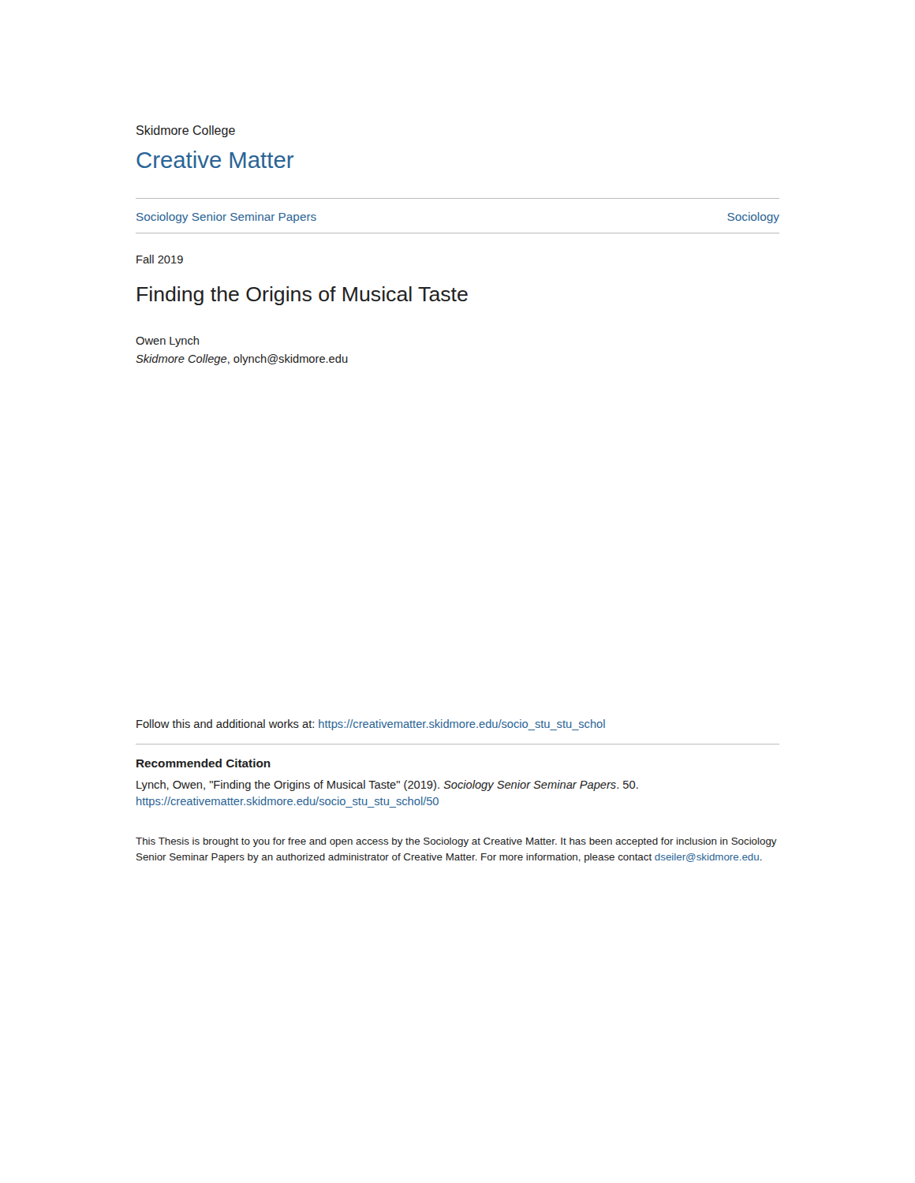Skidmore College
Creative Matter
Sociology Senior Seminar Papers Sociology
Fall 2019
Finding the Origins of Musical Taste
Owen Lynch
Skidmore College, olynch@skidmore.edu
Follow this and additional works at: https://creativematter.skidmore.edu/socio_stu_stu_schol
Recommended Citation
Lynch, Owen, "Finding the Origins of Musical Taste" (2019). Sociology Senior Seminar Papers. 50.
https://creativematter.skidmore.edu/socio_stu_stu_schol/50
This Thesis is brought to you for free and open access by the Sociology at Creative Matter. It has been accepted for inclusion in Sociology Senior Seminar Papers by an authorized administrator of Creative Matter. For more information, please contact dseiler@skidmore.edu.